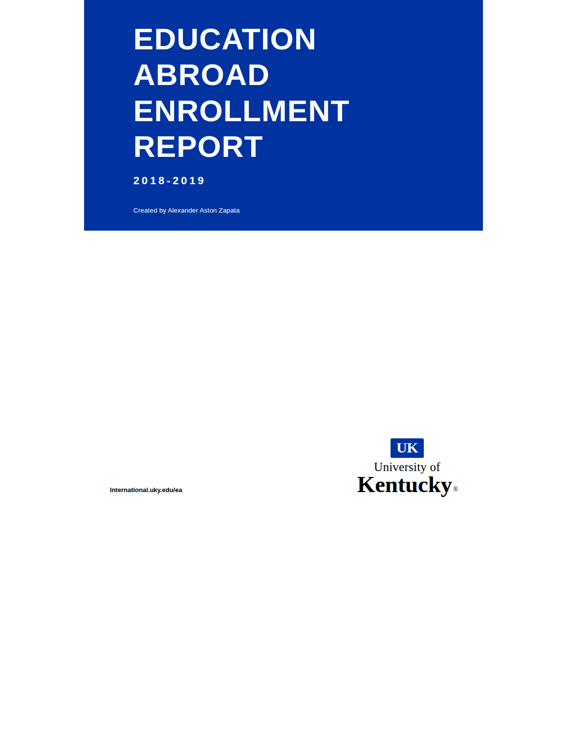Education Abroad Enrollment Report
2018-2019
Created by Alexander Aston Zapata
International.uky.edu/ea
UK
University of
Kentucky®